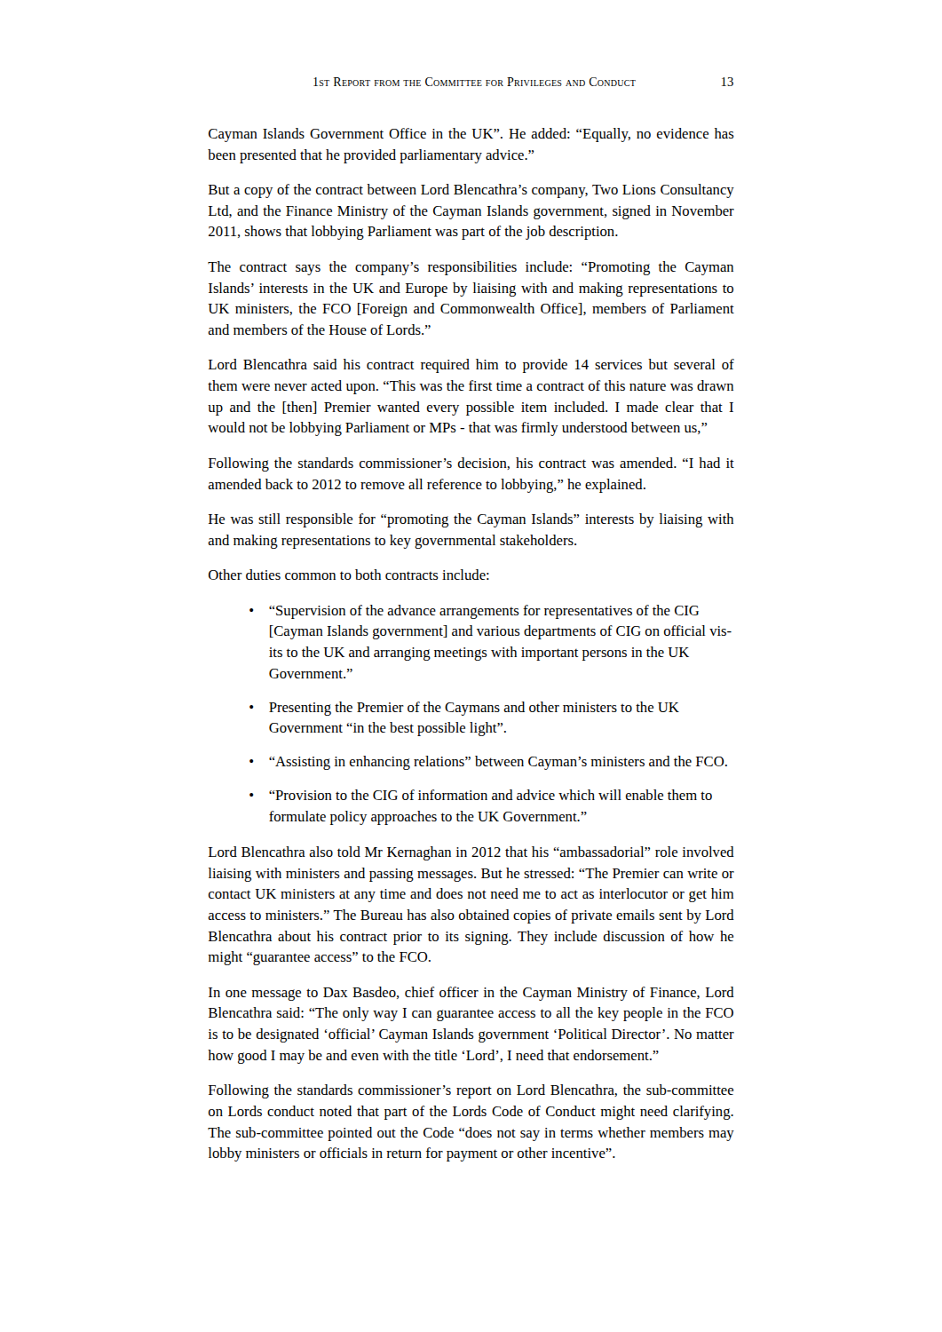1st Report from the Committee for Privileges and Conduct 13
Cayman Islands Government Office in the UK”. He added: “Equally, no evidence has been presented that he provided parliamentary advice.”
But a copy of the contract between Lord Blencathra’s company, Two Lions Consultancy Ltd, and the Finance Ministry of the Cayman Islands government, signed in November 2011, shows that lobbying Parliament was part of the job description.
The contract says the company’s responsibilities include: “Promoting the Cayman Islands’ interests in the UK and Europe by liaising with and making representations to UK ministers, the FCO [Foreign and Commonwealth Office], members of Parliament and members of the House of Lords.”
Lord Blencathra said his contract required him to provide 14 services but several of them were never acted upon. “This was the first time a contract of this nature was drawn up and the [then] Premier wanted every possible item included. I made clear that I would not be lobbying Parliament or MPs - that was firmly understood between us,”
Following the standards commissioner’s decision, his contract was amended. “I had it amended back to 2012 to remove all reference to lobbying,” he explained.
He was still responsible for “promoting the Cayman Islands” interests by liaising with and making representations to key governmental stakeholders.
Other duties common to both contracts include:
“Supervision of the advance arrangements for representatives of the CIG [Cayman Islands government] and various departments of CIG on official visits to the UK and arranging meetings with important persons in the UK Government.”
Presenting the Premier of the Caymans and other ministers to the UK Government “in the best possible light”.
“Assisting in enhancing relations” between Cayman’s ministers and the FCO.
“Provision to the CIG of information and advice which will enable them to formulate policy approaches to the UK Government.”
Lord Blencathra also told Mr Kernaghan in 2012 that his “ambassadorial” role involved liaising with ministers and passing messages. But he stressed: “The Premier can write or contact UK ministers at any time and does not need me to act as interlocutor or get him access to ministers.” The Bureau has also obtained copies of private emails sent by Lord Blencathra about his contract prior to its signing. They include discussion of how he might “guarantee access” to the FCO.
In one message to Dax Basdeo, chief officer in the Cayman Ministry of Finance, Lord Blencathra said: “The only way I can guarantee access to all the key people in the FCO is to be designated ‘official’ Cayman Islands government ‘Political Director’. No matter how good I may be and even with the title ‘Lord’, I need that endorsement.”
Following the standards commissioner’s report on Lord Blencathra, the sub-committee on Lords conduct noted that part of the Lords Code of Conduct might need clarifying. The sub-committee pointed out the Code “does not say in terms whether members may lobby ministers or officials in return for payment or other incentive”.